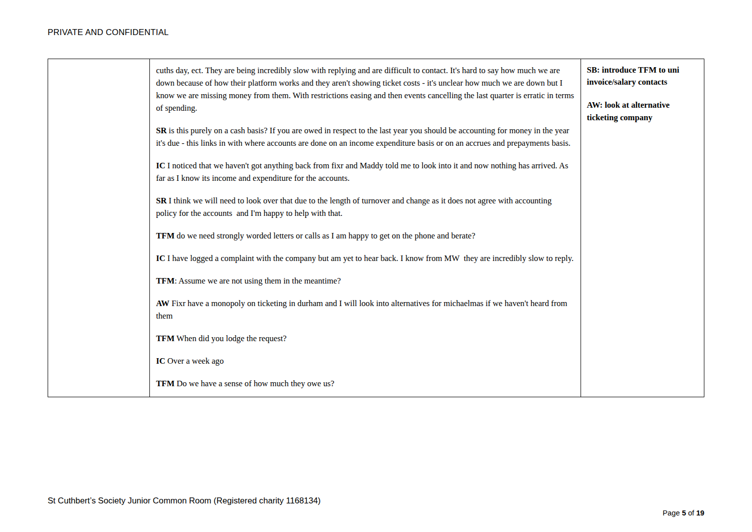PRIVATE AND CONFIDENTIAL
| | cuths day, ect. They are being incredibly slow with replying and are difficult to contact. It's hard to say how much we are down because of how their platform works and they aren't showing ticket costs - it's unclear how much we are down but I know we are missing money from them. With restrictions easing and then events cancelling the last quarter is erratic in terms of spending. SR is this purely on a cash basis? If you are owed in respect to the last year you should be accounting for money in the year it's due - this links in with where accounts are done on an income expenditure basis or on an accrues and prepayments basis. IC I noticed that we haven't got anything back from fixr and Maddy told me to look into it and now nothing has arrived. As far as I know its income and expenditure for the accounts. SR I think we will need to look over that due to the length of turnover and change as it does not agree with accounting policy for the accounts and I'm happy to help with that. TFM do we need strongly worded letters or calls as I am happy to get on the phone and berate? IC I have logged a complaint with the company but am yet to hear back. I know from MW they are incredibly slow to reply. TFM : Assume we are not using them in the meantime? AW Fixr have a monopoly on ticketing in durham and I will look into alternatives for michaelmas if we haven't heard from them TFM When did you lodge the request? IC Over a week ago TFM Do we have a sense of how much they owe us? | SB: introduce TFM to uni invoice/salary contacts AW: look at alternative ticketing company |
St Cuthbert’s Society Junior Common Room (Registered charity 1168134)
Page 5 of 19